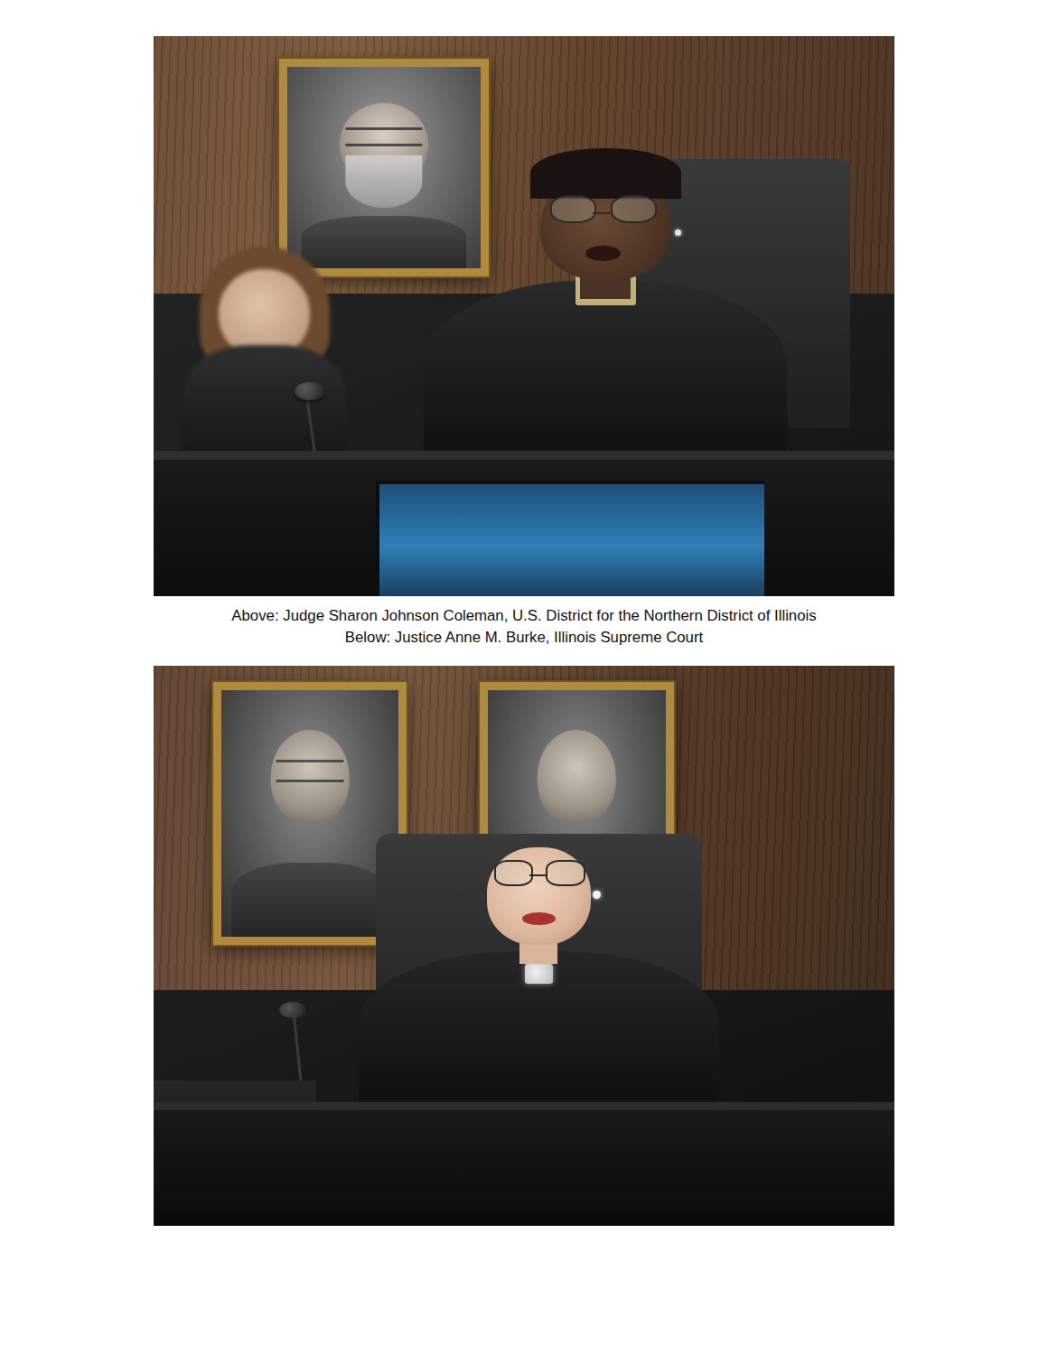Above: Judge Sharon Johnson Coleman, U.S. District for the Northern District of Illinois Below: Justice Anne M. Burke, Illinois Supreme Court